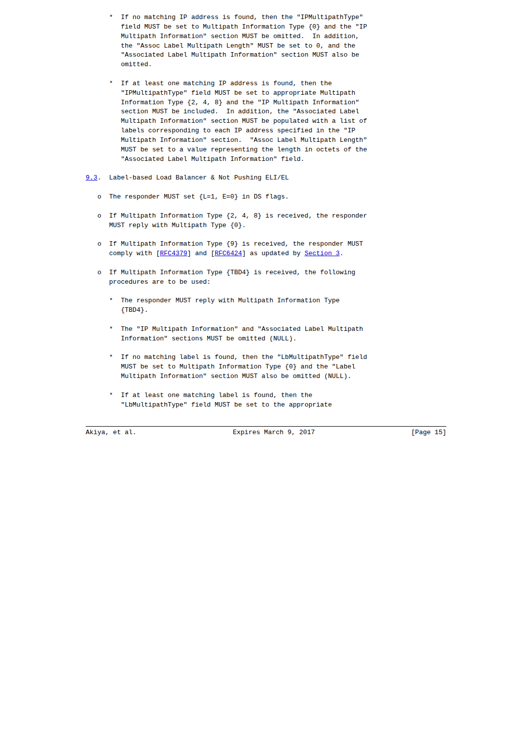*  If no matching IP address is found, then the "IPMultipathType"
         field MUST be set to Multipath Information Type {0} and the "IP
         Multipath Information" section MUST be omitted.  In addition,
         the "Assoc Label Multipath Length" MUST be set to 0, and the
         "Associated Label Multipath Information" section MUST also be
         omitted.

      *  If at least one matching IP address is found, then the
         "IPMultipathType" field MUST be set to appropriate Multipath
         Information Type {2, 4, 8} and the "IP Multipath Information"
         section MUST be included.  In addition, the "Associated Label
         Multipath Information" section MUST be populated with a list of
         labels corresponding to each IP address specified in the "IP
         Multipath Information" section.  "Assoc Label Multipath Length"
         MUST be set to a value representing the length in octets of the
         "Associated Label Multipath Information" field.

9.3.  Label-based Load Balancer & Not Pushing ELI/EL

   o  The responder MUST set {L=1, E=0} in DS flags.

   o  If Multipath Information Type {2, 4, 8} is received, the responder
      MUST reply with Multipath Type {0}.

   o  If Multipath Information Type {9} is received, the responder MUST
      comply with [RFC4379] and [RFC6424] as updated by Section 3.

   o  If Multipath Information Type {TBD4} is received, the following
      procedures are to be used:

      *  The responder MUST reply with Multipath Information Type
         {TBD4}.

      *  The "IP Multipath Information" and "Associated Label Multipath
         Information" sections MUST be omitted (NULL).

      *  If no matching label is found, then the "LbMultipathType" field
         MUST be set to Multipath Information Type {0} and the "Label
         Multipath Information" section MUST also be omitted (NULL).

      *  If at least one matching label is found, then the
         "LbMultipathType" field MUST be set to the appropriate
Akiya, et al. Expires March 9, 2017 [Page 15]